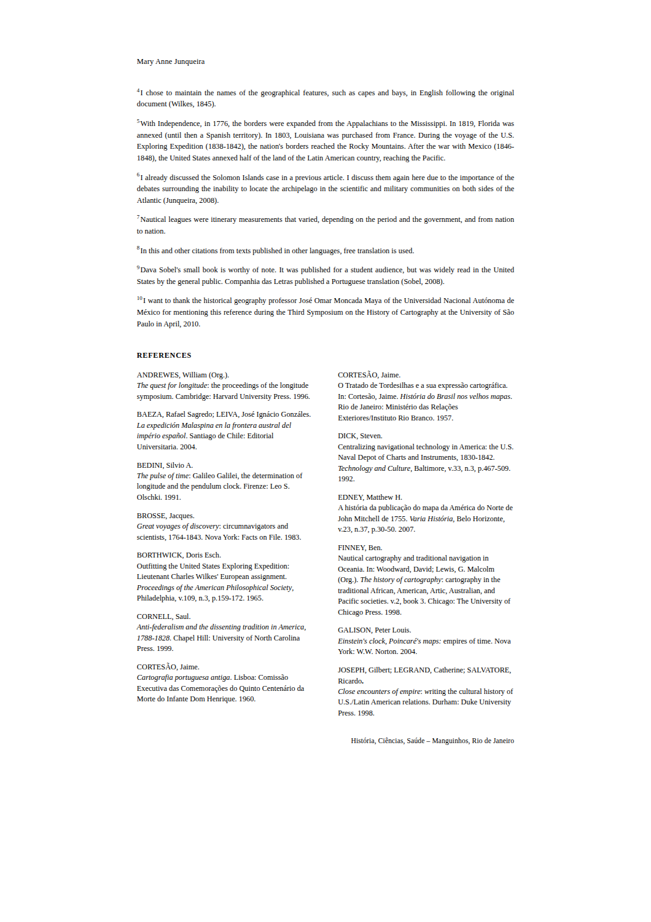Mary Anne Junqueira
4I chose to maintain the names of the geographical features, such as capes and bays, in English following the original document (Wilkes, 1845).
5With Independence, in 1776, the borders were expanded from the Appalachians to the Mississippi. In 1819, Florida was annexed (until then a Spanish territory). In 1803, Louisiana was purchased from France. During the voyage of the U.S. Exploring Expedition (1838-1842), the nation's borders reached the Rocky Mountains. After the war with Mexico (1846-1848), the United States annexed half of the land of the Latin American country, reaching the Pacific.
6I already discussed the Solomon Islands case in a previous article. I discuss them again here due to the importance of the debates surrounding the inability to locate the archipelago in the scientific and military communities on both sides of the Atlantic (Junqueira, 2008).
7Nautical leagues were itinerary measurements that varied, depending on the period and the government, and from nation to nation.
8In this and other citations from texts published in other languages, free translation is used.
9Dava Sobel's small book is worthy of note. It was published for a student audience, but was widely read in the United States by the general public. Companhia das Letras published a Portuguese translation (Sobel, 2008).
10I want to thank the historical geography professor José Omar Moncada Maya of the Universidad Nacional Autónoma de México for mentioning this reference during the Third Symposium on the History of Cartography at the University of São Paulo in April, 2010.
References
ANDREWES, William (Org.). The quest for longitude: the proceedings of the longitude symposium. Cambridge: Harvard University Press. 1996.
BAEZA, Rafael Sagredo; LEIVA, José Ignácio Gonzáles. La expedición Malaspina en la frontera austral del império español. Santiago de Chile: Editorial Universitaria. 2004.
BEDINI, Silvio A. The pulse of time: Galileo Galilei, the determination of longitude and the pendulum clock. Firenze: Leo S. Olschki. 1991.
BROSSE, Jacques. Great voyages of discovery: circumnavigators and scientists, 1764-1843. Nova York: Facts on File. 1983.
BORTHWICK, Doris Esch. Outfitting the United States Exploring Expedition: Lieutenant Charles Wilkes' European assignment. Proceedings of the American Philosophical Society, Philadelphia, v.109, n.3, p.159-172. 1965.
CORNELL, Saul. Anti-federalism and the dissenting tradition in America, 1788-1828. Chapel Hill: University of North Carolina Press. 1999.
CORTESÃO, Jaime. Cartografia portuguesa antiga. Lisboa: Comissão Executiva das Comemorações do Quinto Centenário da Morte do Infante Dom Henrique. 1960.
CORTESÃO, Jaime. O Tratado de Tordesilhas e a sua expressão cartográfica. In: Cortesão, Jaime. História do Brasil nos velhos mapas. Rio de Janeiro: Ministério das Relações Exteriores/Instituto Rio Branco. 1957.
DICK, Steven. Centralizing navigational technology in America: the U.S. Naval Depot of Charts and Instruments, 1830-1842. Technology and Culture, Baltimore, v.33, n.3, p.467-509. 1992.
EDNEY, Matthew H. A história da publicação do mapa da América do Norte de John Mitchell de 1755. Varia História, Belo Horizonte, v.23, n.37, p.30-50. 2007.
FINNEY, Ben. Nautical cartography and traditional navigation in Oceania. In: Woodward, David; Lewis, G. Malcolm (Org.). The history of cartography: cartography in the traditional African, American, Artic, Australian, and Pacific societies. v.2, book 3. Chicago: The University of Chicago Press. 1998.
GALISON, Peter Louis. Einstein's clock, Poincaré's maps: empires of time. Nova York: W.W. Norton. 2004.
JOSEPH, Gilbert; LEGRAND, Catherine; SALVATORE, Ricardo. Close encounters of empire: writing the cultural history of U.S./Latin American relations. Durham: Duke University Press. 1998.
História, Ciências, Saúde – Manguinhos, Rio de Janeiro